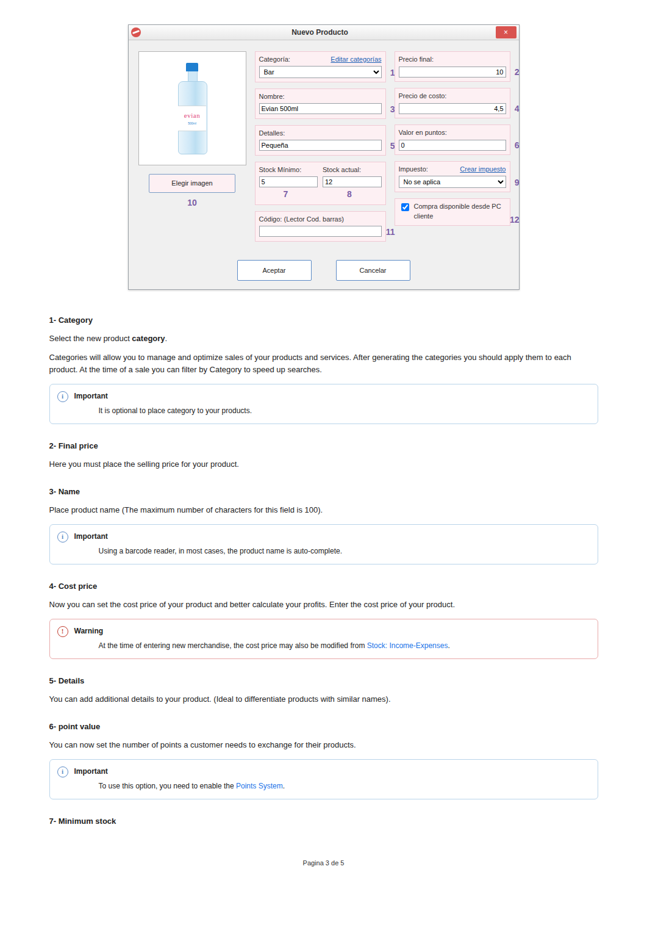Nuevo Producto
×
evian
500ml
Elegir imagen
10
Editar categorías Categoría: Bar 1
Nombre: 3
Detalles: 5
Stock Mínimo: 7
Stock actual: 8
Código: (Lector Cod. barras) 11
Precio final: 2
Precio de costo: 4
Valor en puntos: 6
Crear impuesto Impuesto: No se aplica 9
Compra disponible desde PC cliente
12
Aceptar
Cancelar
1- Category
Select the new product category.
Categories will allow you to manage and optimize sales of your products and services. After generating the categories you should apply them to each product. At the time of a sale you can filter by Category to speed up searches.
i
Important
It is optional to place category to your products.
2- Final price
Here you must place the selling price for your product.
3- Name
Place product name (The maximum number of characters for this field is 100).
i
Important
Using a barcode reader, in most cases, the product name is auto-complete.
4- Cost price
Now you can set the cost price of your product and better calculate your profits. Enter the cost price of your product.
!
Warning
At the time of entering new merchandise, the cost price may also be modified from Stock: Income-Expenses.
5- Details
You can add additional details to your product. (Ideal to differentiate products with similar names).
6- point value
You can now set the number of points a customer needs to exchange for their products.
i
Important
To use this option, you need to enable the Points System.
7- Minimum stock
Pagina 3 de 5